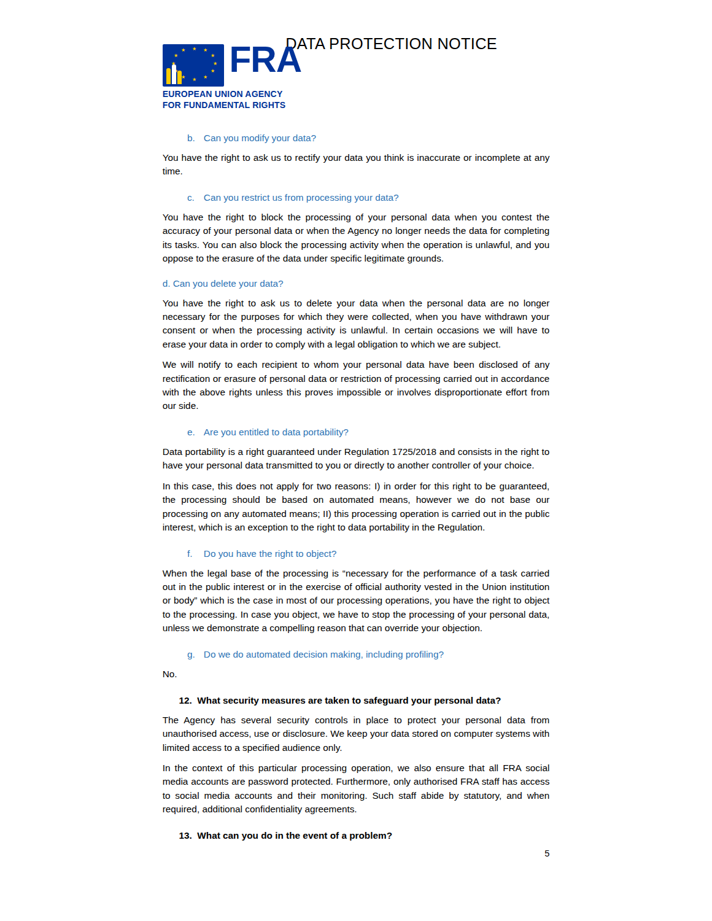DATA PROTECTION NOTICE
★ ★ ★ ★ ★ ★ ★ ★ ★ ★ ★ ★
FRA
EUROPEAN UNION AGENCY
FOR FUNDAMENTAL RIGHTS
b. Can you modify your data?
You have the right to ask us to rectify your data you think is inaccurate or incomplete at any time.
c. Can you restrict us from processing your data?
You have the right to block the processing of your personal data when you contest the accuracy of your personal data or when the Agency no longer needs the data for completing its tasks. You can also block the processing activity when the operation is unlawful, and you oppose to the erasure of the data under specific legitimate grounds.
d. Can you delete your data?
You have the right to ask us to delete your data when the personal data are no longer necessary for the purposes for which they were collected, when you have withdrawn your consent or when the processing activity is unlawful. In certain occasions we will have to erase your data in order to comply with a legal obligation to which we are subject.
We will notify to each recipient to whom your personal data have been disclosed of any rectification or erasure of personal data or restriction of processing carried out in accordance with the above rights unless this proves impossible or involves disproportionate effort from our side.
e. Are you entitled to data portability?
Data portability is a right guaranteed under Regulation 1725/2018 and consists in the right to have your personal data transmitted to you or directly to another controller of your choice.
In this case, this does not apply for two reasons: I) in order for this right to be guaranteed, the processing should be based on automated means, however we do not base our processing on any automated means; II) this processing operation is carried out in the public interest, which is an exception to the right to data portability in the Regulation.
f. Do you have the right to object?
When the legal base of the processing is “necessary for the performance of a task carried out in the public interest or in the exercise of official authority vested in the Union institution or body” which is the case in most of our processing operations, you have the right to object to the processing. In case you object, we have to stop the processing of your personal data, unless we demonstrate a compelling reason that can override your objection.
g. Do we do automated decision making, including profiling?
No.
12. What security measures are taken to safeguard your personal data?
The Agency has several security controls in place to protect your personal data from unauthorised access, use or disclosure. We keep your data stored on computer systems with limited access to a specified audience only.
In the context of this particular processing operation, we also ensure that all FRA social media accounts are password protected. Furthermore, only authorised FRA staff has access to social media accounts and their monitoring. Such staff abide by statutory, and when required, additional confidentiality agreements.
13. What can you do in the event of a problem?
5